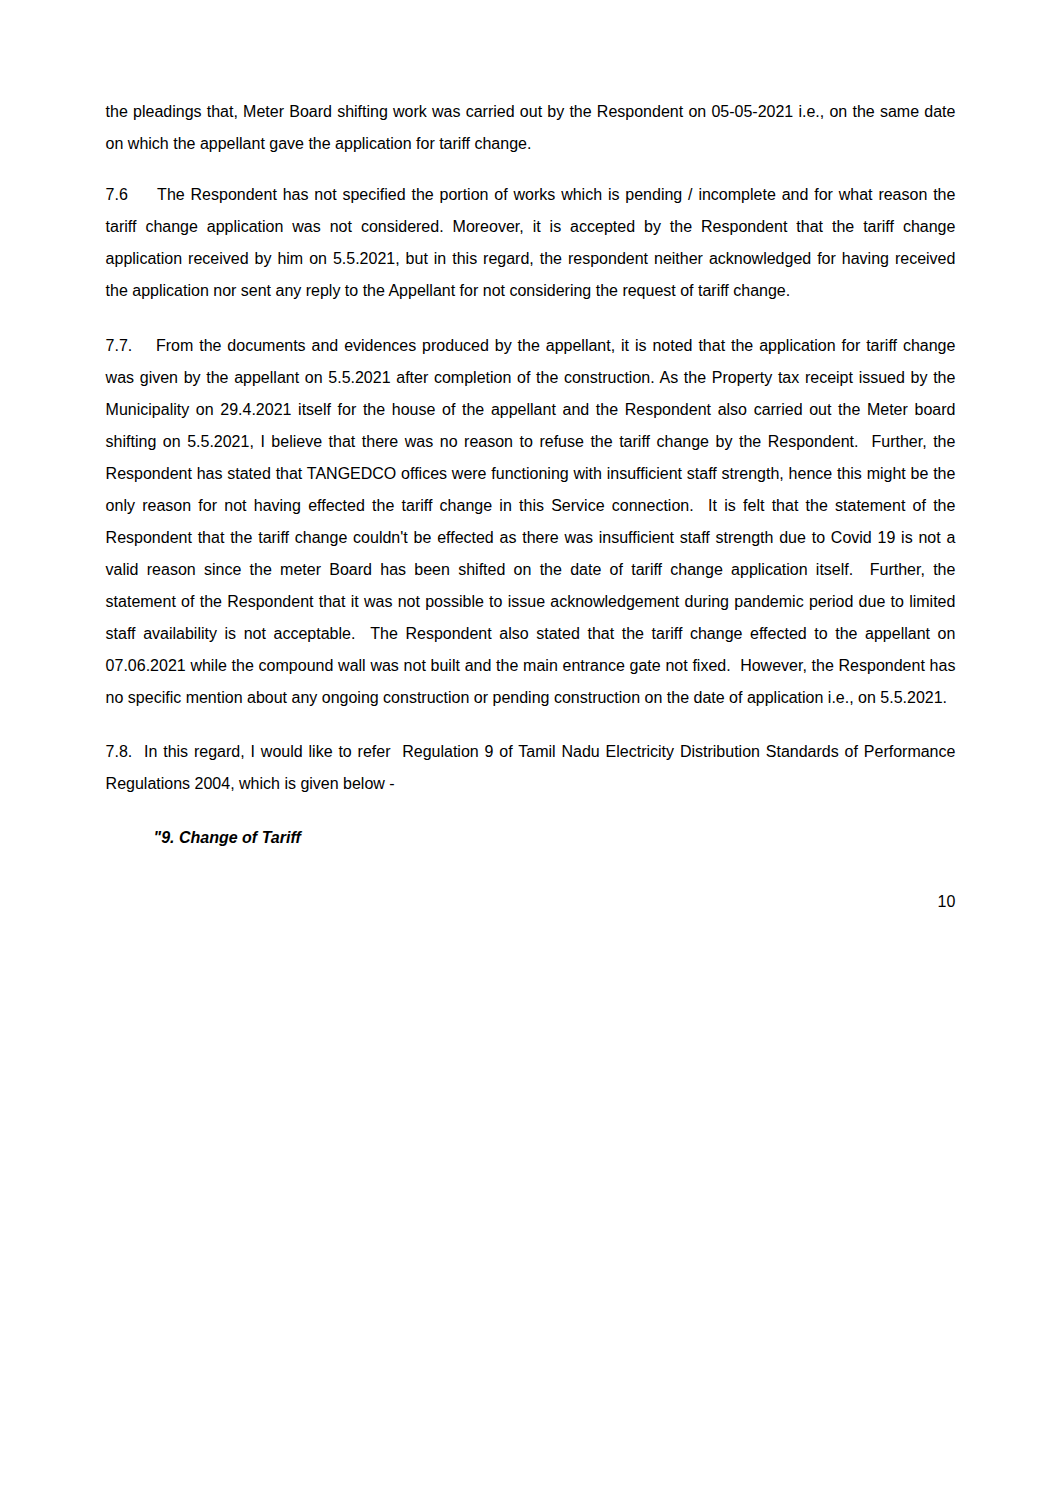the pleadings that, Meter Board shifting work was carried out by the Respondent on 05-05-2021 i.e., on the same date on which the appellant gave the application for tariff change.
7.6 The Respondent has not specified the portion of works which is pending / incomplete and for what reason the tariff change application was not considered. Moreover, it is accepted by the Respondent that the tariff change application received by him on 5.5.2021, but in this regard, the respondent neither acknowledged for having received the application nor sent any reply to the Appellant for not considering the request of tariff change.
7.7. From the documents and evidences produced by the appellant, it is noted that the application for tariff change was given by the appellant on 5.5.2021 after completion of the construction. As the Property tax receipt issued by the Municipality on 29.4.2021 itself for the house of the appellant and the Respondent also carried out the Meter board shifting on 5.5.2021, I believe that there was no reason to refuse the tariff change by the Respondent. Further, the Respondent has stated that TANGEDCO offices were functioning with insufficient staff strength, hence this might be the only reason for not having effected the tariff change in this Service connection. It is felt that the statement of the Respondent that the tariff change couldn't be effected as there was insufficient staff strength due to Covid 19 is not a valid reason since the meter Board has been shifted on the date of tariff change application itself. Further, the statement of the Respondent that it was not possible to issue acknowledgement during pandemic period due to limited staff availability is not acceptable. The Respondent also stated that the tariff change effected to the appellant on 07.06.2021 while the compound wall was not built and the main entrance gate not fixed. However, the Respondent has no specific mention about any ongoing construction or pending construction on the date of application i.e., on 5.5.2021.
7.8. In this regard, I would like to refer Regulation 9 of Tamil Nadu Electricity Distribution Standards of Performance Regulations 2004, which is given below -
"9. Change of Tariff
10